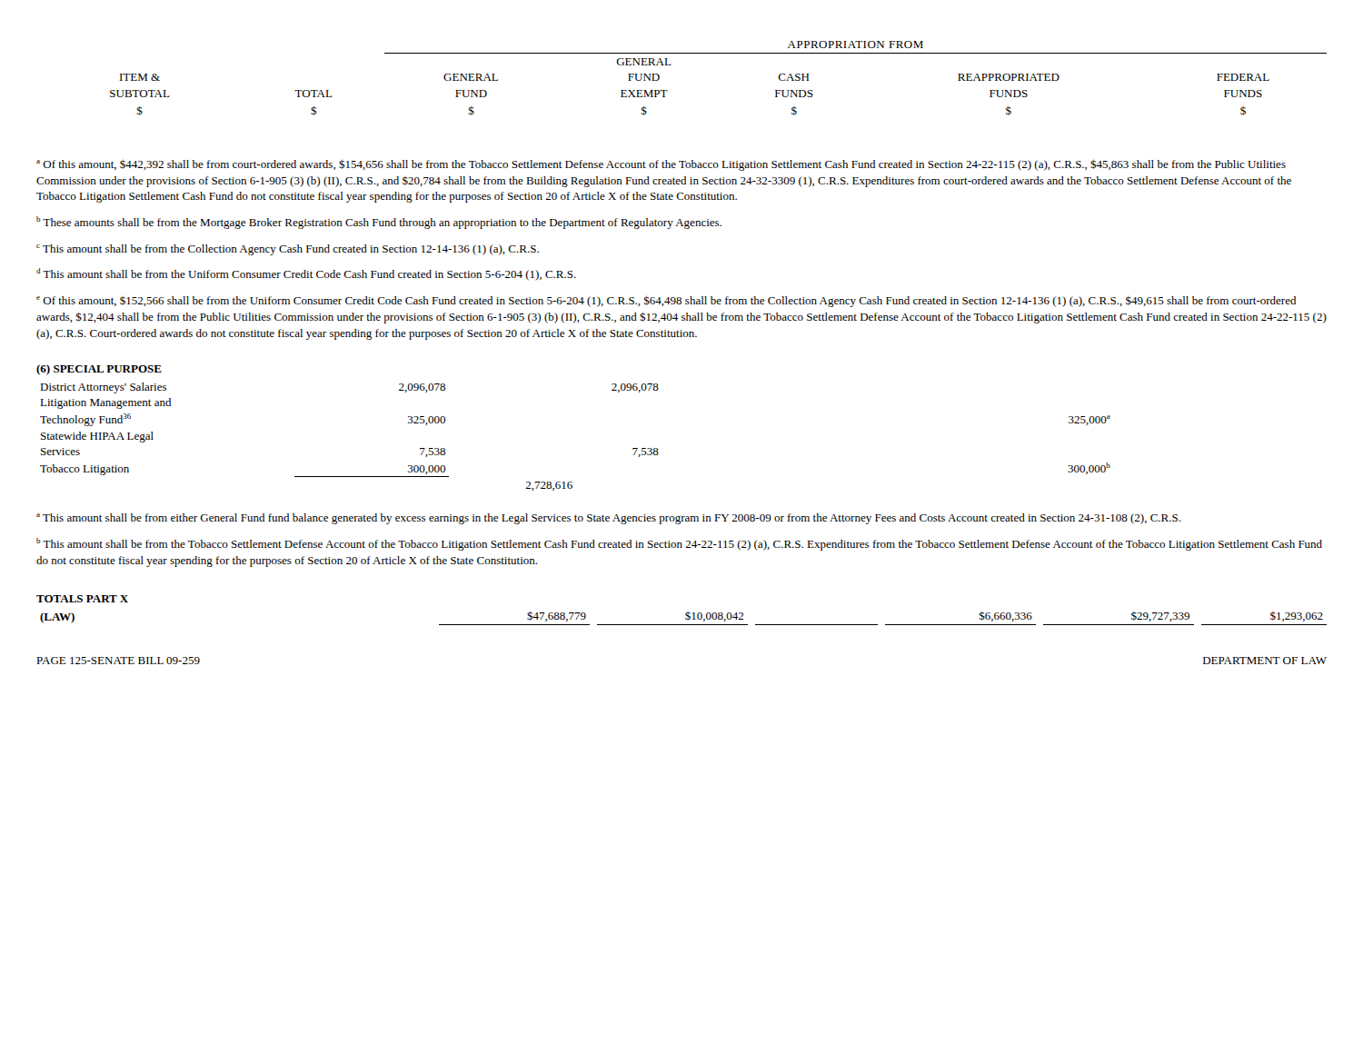| | | APPROPRIATION FROM |
| ITEM & SUBTOTAL | TOTAL | GENERAL FUND | GENERAL FUND EXEMPT | CASH FUNDS | REAPPROPRIATED FUNDS | FEDERAL FUNDS |
| $ | $ | $ | $ | $ | $ | $ |
a Of this amount, $442,392 shall be from court-ordered awards, $154,656 shall be from the Tobacco Settlement Defense Account of the Tobacco Litigation Settlement Cash Fund created in Section 24-22-115 (2) (a), C.R.S., $45,863 shall be from the Public Utilities Commission under the provisions of Section 6-1-905 (3) (b) (II), C.R.S., and $20,784 shall be from the Building Regulation Fund created in Section 24-32-3309 (1), C.R.S. Expenditures from court-ordered awards and the Tobacco Settlement Defense Account of the Tobacco Litigation Settlement Cash Fund do not constitute fiscal year spending for the purposes of Section 20 of Article X of the State Constitution.
b These amounts shall be from the Mortgage Broker Registration Cash Fund through an appropriation to the Department of Regulatory Agencies.
c This amount shall be from the Collection Agency Cash Fund created in Section 12-14-136 (1) (a), C.R.S.
d This amount shall be from the Uniform Consumer Credit Code Cash Fund created in Section 5-6-204 (1), C.R.S.
e Of this amount, $152,566 shall be from the Uniform Consumer Credit Code Cash Fund created in Section 5-6-204 (1), C.R.S., $64,498 shall be from the Collection Agency Cash Fund created in Section 12-14-136 (1) (a), C.R.S., $49,615 shall be from court-ordered awards, $12,404 shall be from the Public Utilities Commission under the provisions of Section 6-1-905 (3) (b) (II), C.R.S., and $12,404 shall be from the Tobacco Settlement Defense Account of the Tobacco Litigation Settlement Cash Fund created in Section 24-22-115 (2) (a), C.R.S. Court-ordered awards do not constitute fiscal year spending for the purposes of Section 20 of Article X of the State Constitution.
(6) SPECIAL PURPOSE
| District Attorneys' Salaries | 2,096,078 | | 2,096,078 | | | | | | |
| Litigation Management and Technology Fund 36 | 325,000 | | | | | | 325,000 a | | |
| Statewide HIPAA Legal Services | 7,538 | | 7,538 | | | | | | |
| Tobacco Litigation | 300,000 | | | | | | 300,000 b | | |
| | | | 2,728,616 | | | | | | |
a This amount shall be from either General Fund fund balance generated by excess earnings in the Legal Services to State Agencies program in FY 2008-09 or from the Attorney Fees and Costs Account created in Section 24-31-108 (2), C.R.S.
b This amount shall be from the Tobacco Settlement Defense Account of the Tobacco Litigation Settlement Cash Fund created in Section 24-22-115 (2) (a), C.R.S. Expenditures from the Tobacco Settlement Defense Account of the Tobacco Litigation Settlement Cash Fund do not constitute fiscal year spending for the purposes of Section 20 of Article X of the State Constitution.
TOTALS PART X
| (LAW) | | | $47,688,779 | | $10,008,042 | | | | $6,660,336 | | $29,727,339 | | $1,293,062 |
PAGE 125-SENATE BILL 09-259 DEPARTMENT OF LAW